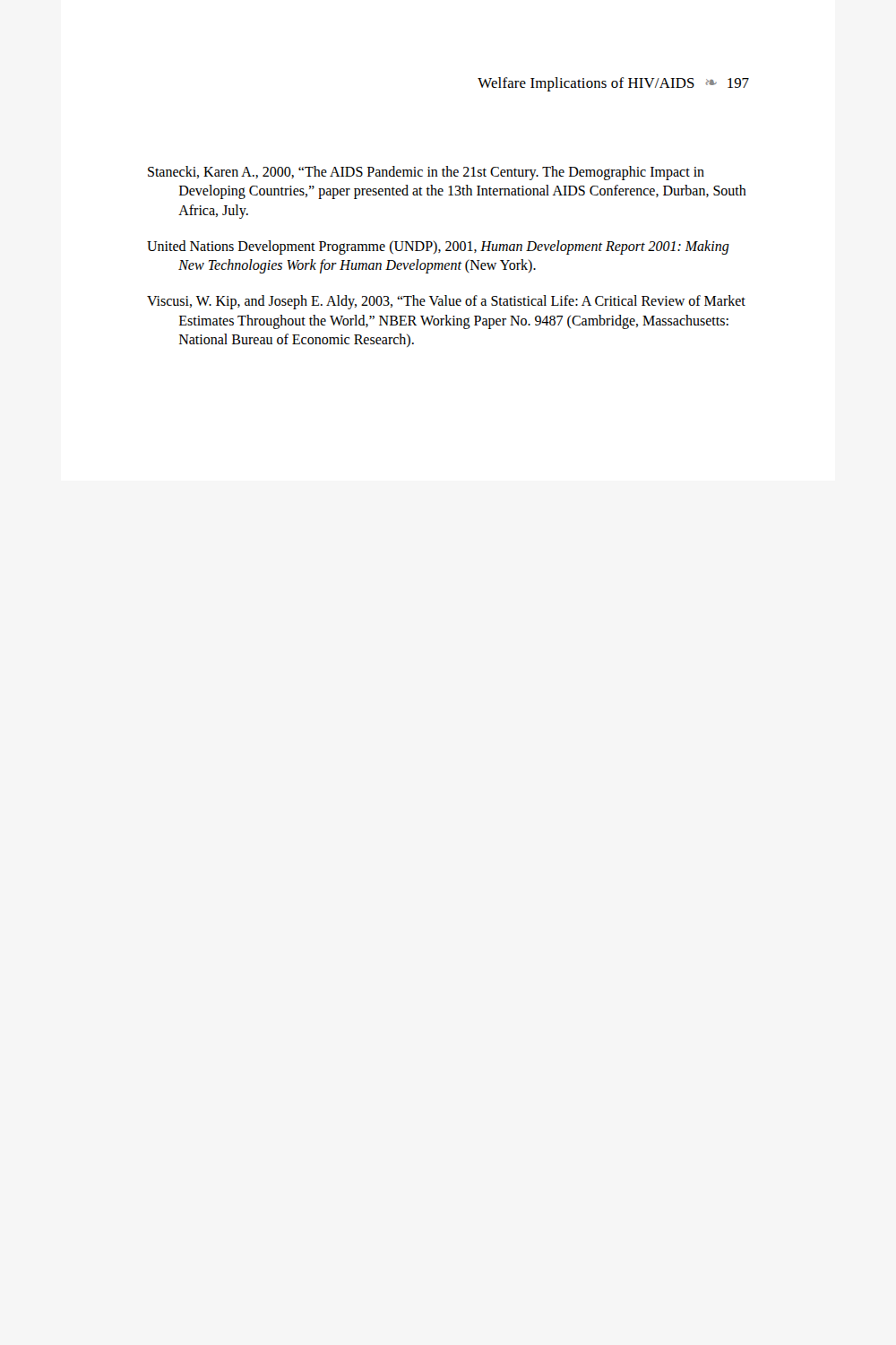Welfare Implications of HIV/AIDS❧197
Stanecki, Karen A., 2000, “The AIDS Pandemic in the 21st Century. The Demographic Impact in Developing Countries,” paper presented at the 13th International AIDS Conference, Durban, South Africa, July.
United Nations Development Programme (UNDP), 2001, Human Development Report 2001: Making New Technologies Work for Human Development (New York).
Viscusi, W. Kip, and Joseph E. Aldy, 2003, “The Value of a Statistical Life: A Critical Review of Market Estimates Throughout the World,” NBER Working Paper No. 9487 (Cambridge, Massachusetts: National Bureau of Economic Research).